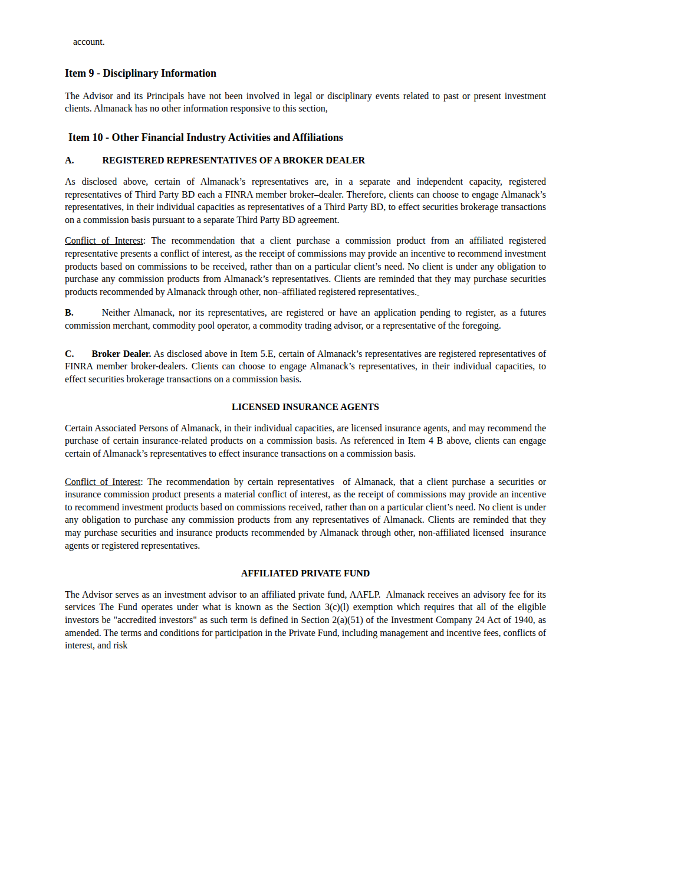account.
Item 9 - Disciplinary Information
The Advisor and its Principals have not been involved in legal or disciplinary events related to past or present investment clients. Almanack has no other information responsive to this section,
Item 10 - Other Financial Industry Activities and Affiliations
A. REGISTERED REPRESENTATIVES OF A BROKER DEALER
As disclosed above, certain of Almanack’s representatives are, in a separate and independent capacity, registered representatives of Third Party BD each a FINRA member broker–dealer. Therefore, clients can choose to engage Almanack’s representatives, in their individual capacities as representatives of a Third Party BD, to effect securities brokerage transactions on a commission basis pursuant to a separate Third Party BD agreement.
Conflict of Interest: The recommendation that a client purchase a commission product from an affiliated registered representative presents a conflict of interest, as the receipt of commissions may provide an incentive to recommend investment products based on commissions to be received, rather than on a particular client’s need. No client is under any obligation to purchase any commission products from Almanack’s representatives. Clients are reminded that they may purchase securities products recommended by Almanack through other, non–affiliated registered representatives.
B. Neither Almanack, nor its representatives, are registered or have an application pending to register, as a futures commission merchant, commodity pool operator, a commodity trading advisor, or a representative of the foregoing.
C. Broker Dealer. As disclosed above in Item 5.E, certain of Almanack’s representatives are registered representatives of FINRA member broker-dealers. Clients can choose to engage Almanack’s representatives, in their individual capacities, to effect securities brokerage transactions on a commission basis.
LICENSED INSURANCE AGENTS
Certain Associated Persons of Almanack, in their individual capacities, are licensed insurance agents, and may recommend the purchase of certain insurance-related products on a commission basis. As referenced in Item 4 B above, clients can engage certain of Almanack’s representatives to effect insurance transactions on a commission basis.
Conflict of Interest: The recommendation by certain representatives of Almanack, that a client purchase a securities or insurance commission product presents a material conflict of interest, as the receipt of commissions may provide an incentive to recommend investment products based on commissions received, rather than on a particular client’s need. No client is under any obligation to purchase any commission products from any representatives of Almanack. Clients are reminded that they may purchase securities and insurance products recommended by Almanack through other, non-affiliated licensed insurance agents or registered representatives.
AFFILIATED PRIVATE FUND
The Advisor serves as an investment advisor to an affiliated private fund, AAFLP. Almanack receives an advisory fee for its services The Fund operates under what is known as the Section 3(c)(l) exemption which requires that all of the eligible investors be "accredited investors" as such term is defined in Section 2(a)(51) of the Investment Company 24 Act of 1940, as amended. The terms and conditions for participation in the Private Fund, including management and incentive fees, conflicts of interest, and risk